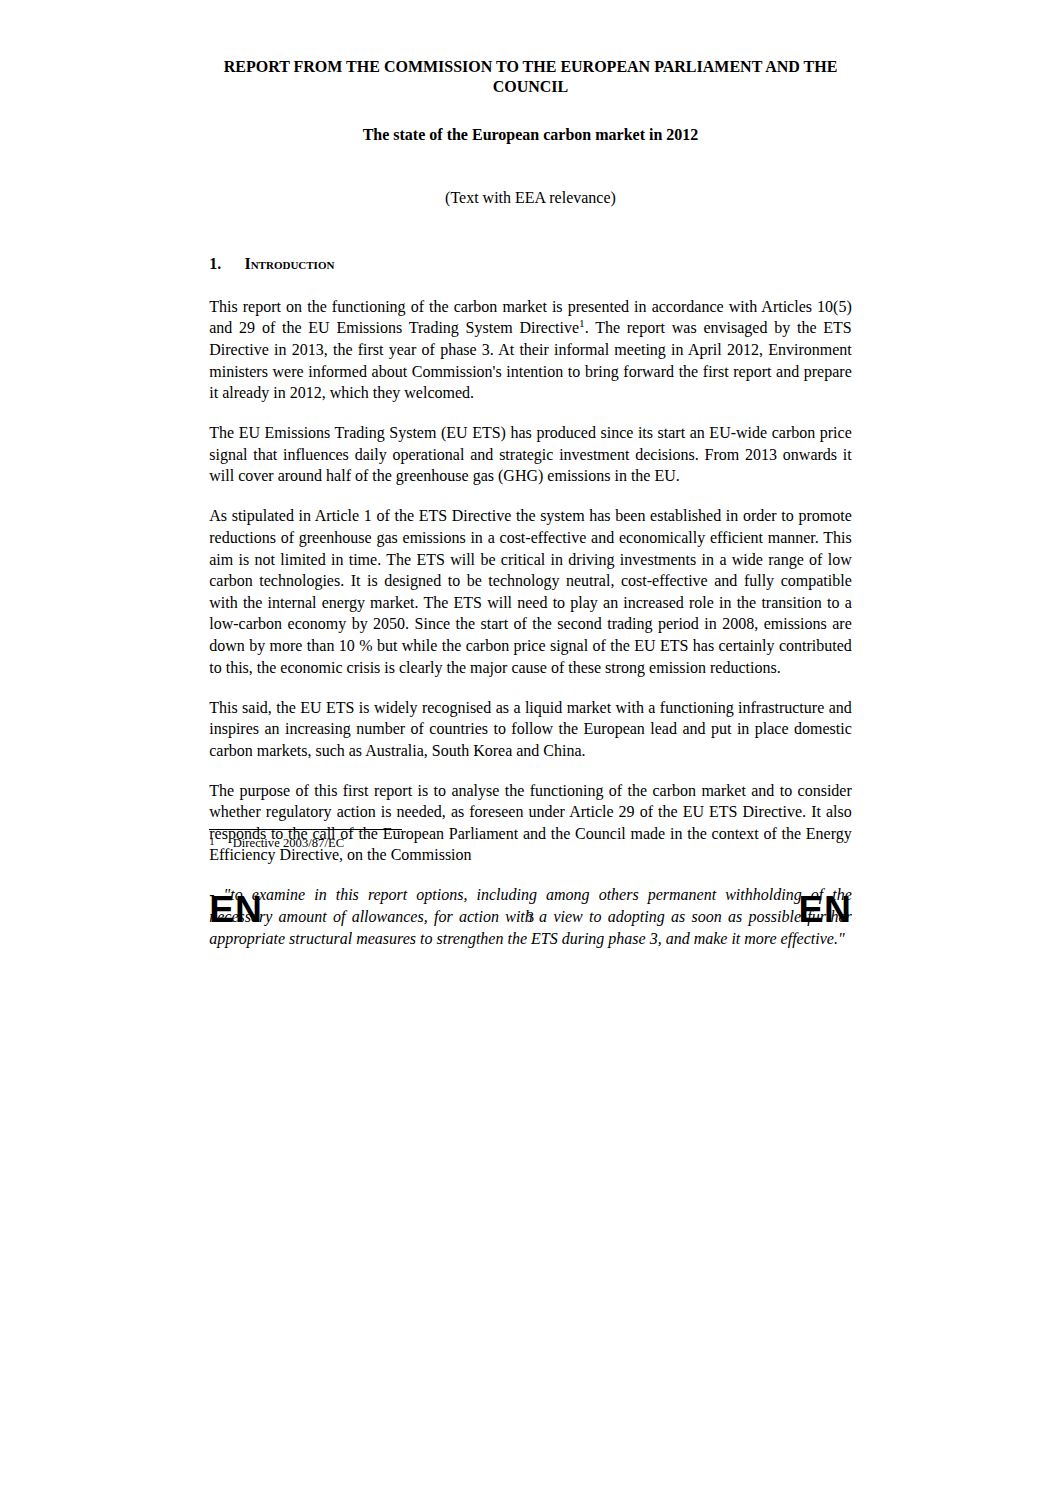Report from the Commission to the European Parliament and the Council
The state of the European carbon market in 2012
(Text with EEA relevance)
1. Introduction
This report on the functioning of the carbon market is presented in accordance with Articles 10(5) and 29 of the EU Emissions Trading System Directive1. The report was envisaged by the ETS Directive in 2013, the first year of phase 3. At their informal meeting in April 2012, Environment ministers were informed about Commission's intention to bring forward the first report and prepare it already in 2012, which they welcomed.
The EU Emissions Trading System (EU ETS) has produced since its start an EU-wide carbon price signal that influences daily operational and strategic investment decisions. From 2013 onwards it will cover around half of the greenhouse gas (GHG) emissions in the EU.
As stipulated in Article 1 of the ETS Directive the system has been established in order to promote reductions of greenhouse gas emissions in a cost-effective and economically efficient manner. This aim is not limited in time. The ETS will be critical in driving investments in a wide range of low carbon technologies. It is designed to be technology neutral, cost-effective and fully compatible with the internal energy market. The ETS will need to play an increased role in the transition to a low-carbon economy by 2050. Since the start of the second trading period in 2008, emissions are down by more than 10 % but while the carbon price signal of the EU ETS has certainly contributed to this, the economic crisis is clearly the major cause of these strong emission reductions.
This said, the EU ETS is widely recognised as a liquid market with a functioning infrastructure and inspires an increasing number of countries to follow the European lead and put in place domestic carbon markets, such as Australia, South Korea and China.
The purpose of this first report is to analyse the functioning of the carbon market and to consider whether regulatory action is needed, as foreseen under Article 29 of the EU ETS Directive. It also responds to the call of the European Parliament and the Council made in the context of the Energy Efficiency Directive, on the Commission
- "to examine in this report options, including among others permanent withholding of the necessary amount of allowances, for action with a view to adopting as soon as possible further appropriate structural measures to strengthen the ETS during phase 3, and make it more effective."
1 Directive 2003/87/EC
EN 3 EN